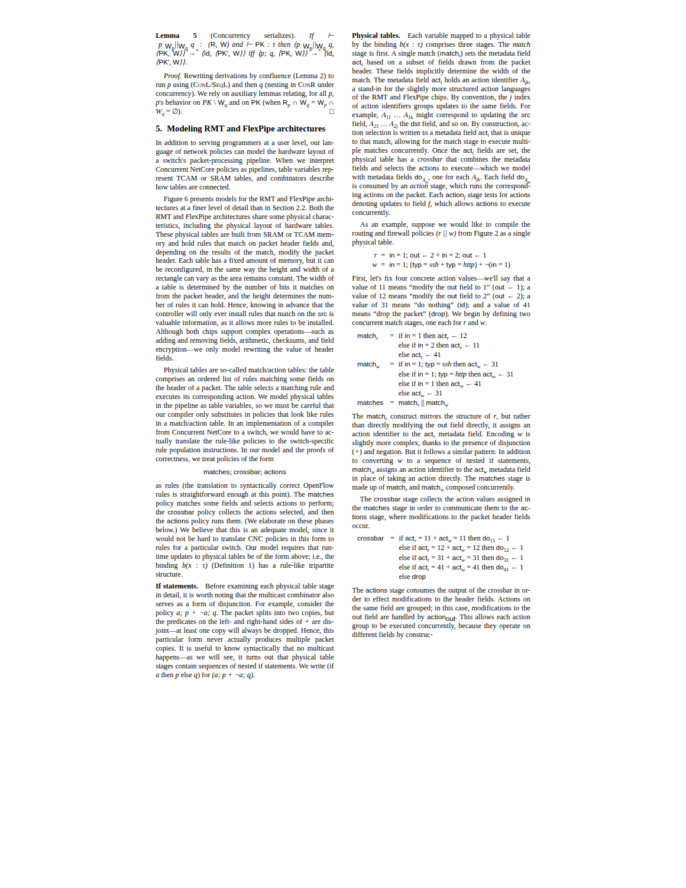Lemma 5 (Concurrency serializes). If ⊢ p Wp||Wq q : (R, W) and ⊢ PK : τ then ⟨p Wp||Wq q, ⟨PK, W⟩⟩ →* ⟨id, ⟨PK′, W⟩⟩ iff ⟨p; q, ⟨PK, W⟩⟩ →* ⟨id, ⟨PK′, W⟩⟩.
Proof. Rewriting derivations by confluence (Lemma 2) to run p using (ConL/SeqL) and then q (nesting in ConR under concurrency). We rely on auxiliary lemmas relating, for all p, p's behavior on PK \ Wq and on PK (when Rp ∩ Wq = Wp ∩ Wq = ∅). □
5. Modeling RMT and FlexPipe architectures
In addition to serving programmers at a user level, our language of network policies can model the hardware layout of a switch's packet-processing pipeline. When we interpret Concurrent NetCore policies as pipelines, table variables represent TCAM or SRAM tables, and combinators describe how tables are connected.
Figure 6 presents models for the RMT and FlexPipe architectures at a finer level of detail than in Section 2.2. Both the RMT and FlexPipe architectures share some physical characteristics, including the physical layout of hardware tables. These physical tables are built from SRAM or TCAM memory and hold rules that match on packet header fields and, depending on the results of the match, modify the packet header. Each table has a fixed amount of memory, but it can be reconfigured, in the same way the height and width of a rectangle can vary as the area remains constant. The width of a table is determined by the number of bits it matches on from the packet header, and the height determines the number of rules it can hold. Hence, knowing in advance that the controller will only ever install rules that match on the src is valuable information, as it allows more rules to be installed. Although both chips support complex operations—such as adding and removing fields, arithmetic, checksums, and field encryption—we only model rewriting the value of header fields.
Physical tables are so-called match/action tables: the table comprises an ordered list of rules matching some fields on the header of a packet. The table selects a matching rule and executes its corresponding action. We model physical tables in the pipeline as table variables, so we must be careful that our compiler only substitutes in policies that look like rules in a match/action table. In an implementation of a compiler from Concurrent NetCore to a switch, we would have to actually translate the rule-like policies to the switch-specific rule population instructions. In our model and the proofs of correctness, we treat policies of the form
matches; crossbar; actions
as rules (the translation to syntactically correct OpenFlow rules is straightforward enough at this point). The matches policy matches some fields and selects actions to perform; the crossbar policy collects the actions selected, and then the actions policy runs them. (We elaborate on these phases below.) We believe that this is an adequate model, since it would not be hard to translate CNC policies in this form to rules for a particular switch. Our model requires that run-time updates to physical tables be of the form above; i.e., the binding b(x : τ) (Definition 1) has a rule-like tripartite structure.
If statements. Before examining each physical table stage in detail, it is worth noting that the multicast combinator also serves as a form of disjunction. For example, consider the policy a; p + ¬a; q. The packet splits into two copies, but the predicates on the left- and right-hand sides of + are disjoint—at least one copy will always be dropped. Hence, this particular form never actually produces multiple packet copies. It is useful to know syntactically that no multicast happens—as we will see, it turns out that physical table stages contain sequences of nested if statements. We write (if a then p else q) for (a; p + ¬a; q).
Physical tables. Each variable mapped to a physical table by the binding b(x : τ) comprises three stages. The match stage is first. A single match (matchi) sets the metadata field acti based on a subset of fields drawn from the packet header. These fields implicitly determine the width of the match. The metadata field acti holds an action identifier Ajk, a stand-in for the slightly more structured action languages of the RMT and FlexPipe chips. By convention, the j index of action identifiers groups updates to the same fields. For example, A11 … A1k might correspond to updating the src field, A21 … A2j the dst field, and so on. By construction, action selection is written to a metadata field acti that is unique to that match, allowing for the match stage to execute multiple matches concurrently. Once the acti fields are set, the physical table has a crossbar that combines the metadata fields and selects the actions to execute—which we model with metadata fields doAjk, one for each Ajk. Each field doAjk is consumed by an action stage, which runs the corresponding actions on the packet. Each actionf stage tests for actions denoting updates to field f, which allows actions to execute concurrently.
As an example, suppose we would like to compile the routing and firewall policies (r || w) from Figure 2 as a single physical table.
| r | = | in = 1; out ← 2 + in = 2; out ← 1 |
| w | = | in = 1; ( typ = ssh + typ = http ) + ¬( in = 1) |
First, let's fix four concrete action values—we'll say that a value of 11 means “modify the out field to 1” (out ← 1); a value of 12 means “modify the out field to 2” (out ← 2); a value of 31 means “do nothing” (id); and a value of 41 means “drop the packet” (drop). We begin by defining two concurrent match stages, one each for r and w.
| match r | = | if in = 1 then act r ← 12 |
| | | else if in = 2 then act r ← 11 |
| | | else act r ← 41 |
| match w | = | if in = 1; typ = ssh then act w ← 31 |
| | | else if in = 1; typ = http then act w ← 31 |
| | | else if in = 1 then act w ← 41 |
| | | else act w ← 31 |
| matches | = | match r // match w |
The matchr construct mirrors the structure of r, but rather than directly modifying the out field directly, it assigns an action identifier to the actr metadata field. Encoding w is slightly more complex, thanks to the presence of disjunction (+) and negation. But it follows a similar pattern: In addition to converting w to a sequence of nested if statements, matchw assigns an action identifier to the actw metadata field in place of taking an action directly. The matches stage is made up of matchr and matchw composed concurrently.
The crossbar stage collects the action values assigned in the matches stage in order to communicate them to the actions stage, where modifications to the packet header fields occur.
| crossbar | = | if act r = 11 + act w = 11 then do 11 ← 1 |
| | | else if act r = 12 + act w = 12 then do 12 ← 1 |
| | | else if act r = 31 + act w = 31 then do 31 ← 1 |
| | | else if act r = 41 + act w = 41 then do 41 ← 1 |
| | | else drop |
The actions stage consumes the output of the crossbar in order to effect modifications to the header fields. Actions on the same field are grouped; in this case, modifications to the out field are handled by actionout. This allows each action group to be executed concurrently, because they operate on different fields by construc-